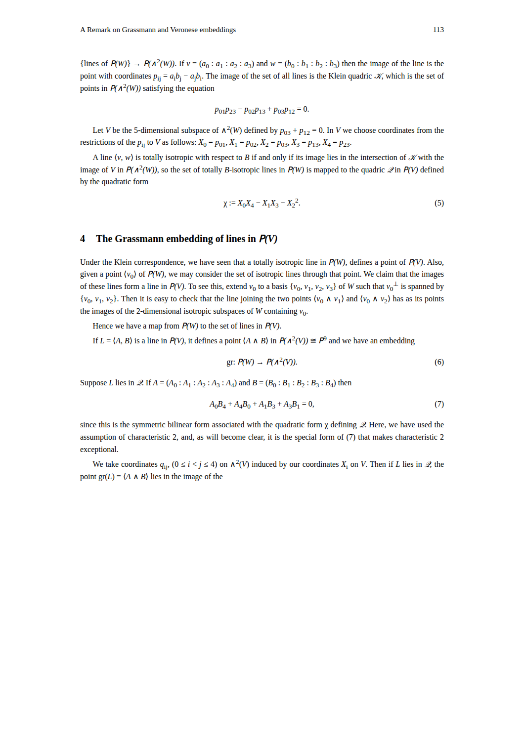A Remark on Grassmann and Veronese embeddings 113
{lines of 𝖯(W)} → 𝖯(∧2(W)). If v = (a0 : a1 : a2 : a3) and w = (b0 : b1 : b2 : b3) then the image of the line is the point with coordinates pij = aibj − ajbi. The image of the set of all lines is the Klein quadric 𝒦, which is the set of points in 𝖯(∧2(W)) satisfying the equation
p01p23 − p02p13 + p03p12 = 0.
Let V be the 5-dimensional subspace of ∧2(W) defined by p03 + p12 = 0. In V we choose coordinates from the restrictions of the pij to V as follows: X0 = p01, X1 = p02, X2 = p03, X3 = p13, X4 = p23.
A line ⟨v, w⟩ is totally isotropic with respect to B if and only if its image lies in the intersection of 𝒦 with the image of V in 𝖯(∧2(W)), so the set of totally B-isotropic lines in 𝖯(W) is mapped to the quadric 𝒬 in 𝖯(V) defined by the quadratic form
χ := X0X4 − X1X3 − X22. (5)
4 The Grassmann embedding of lines in 𝖯(V)
Under the Klein correspondence, we have seen that a totally isotropic line in 𝖯(W), defines a point of 𝖯(V). Also, given a point ⟨v0⟩ of 𝖯(W), we may consider the set of isotropic lines through that point. We claim that the images of these lines form a line in 𝖯(V). To see this, extend v0 to a basis {v0, v1, v2, v3} of W such that v0⊥ is spanned by {v0, v1, v2}. Then it is easy to check that the line joining the two points ⟨v0 ∧ v1⟩ and ⟨v0 ∧ v2⟩ has as its points the images of the 2-dimensional isotropic subspaces of W containing v0.
Hence we have a map from 𝖯(W) to the set of lines in 𝖯(V).
If L = ⟨A, B⟩ is a line in 𝖯(V), it defines a point ⟨A ∧ B⟩ in 𝖯(∧2(V)) ≅ 𝖯9 and we have an embedding
gr: 𝖯(W) → 𝖯(∧2(V)). (6)
Suppose L lies in 𝒬. If A = (A0 : A1 : A2 : A3 : A4) and B = (B0 : B1 : B2 : B3 : B4) then
A0B4 + A4B0 + A1B3 + A3B1 = 0, (7)
since this is the symmetric bilinear form associated with the quadratic form χ defining 𝒬. Here, we have used the assumption of characteristic 2, and, as will become clear, it is the special form of (7) that makes characteristic 2 exceptional.
We take coordinates qij, (0 ≤ i < j ≤ 4) on ∧2(V) induced by our coordinates Xi on V. Then if L lies in 𝒬, the point gr(L) = ⟨A ∧ B⟩ lies in the image of the